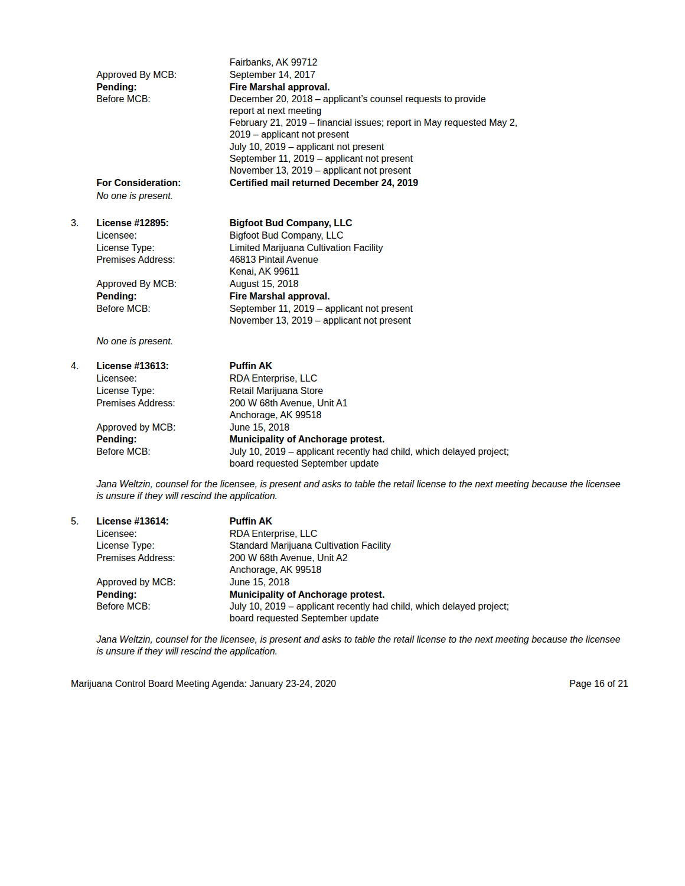| | Fairbanks, AK 99712 |
| Approved By MCB: | September 14, 2017 |
| Pending: | Fire Marshal approval. |
| Before MCB: | December 20, 2018 – applicant’s counsel requests to provide report at next meeting February 21, 2019 – financial issues; report in May requested May 2, 2019 – applicant not present |
| | July 10, 2019 – applicant not present September 11, 2019 – applicant not present November 13, 2019 – applicant not present |
| For Consideration: | Certified mail returned December 24, 2019 |
No one is present.
3.
| License #12895: | Bigfoot Bud Company, LLC |
| Licensee: | Bigfoot Bud Company, LLC |
| License Type: | Limited Marijuana Cultivation Facility |
| Premises Address: | 46813 Pintail Avenue Kenai, AK 99611 |
| Approved By MCB: | August 15, 2018 |
| Pending: | Fire Marshal approval. |
| Before MCB: | September 11, 2019 – applicant not present November 13, 2019 – applicant not present |
No one is present.
4.
| License #13613: | Puffin AK |
| Licensee: | RDA Enterprise, LLC |
| License Type: | Retail Marijuana Store |
| Premises Address: | 200 W 68th Avenue, Unit A1 Anchorage, AK 99518 |
| Approved by MCB: | June 15, 2018 |
| Pending: | Municipality of Anchorage protest. |
| Before MCB: | July 10, 2019 – applicant recently had child, which delayed project; board requested September update |
Jana Weltzin, counsel for the licensee, is present and asks to table the retail license to the next meeting because the licensee is unsure if they will rescind the application.
5.
| License #13614: | Puffin AK |
| Licensee: | RDA Enterprise, LLC |
| License Type: | Standard Marijuana Cultivation Facility |
| Premises Address: | 200 W 68th Avenue, Unit A2 Anchorage, AK 99518 |
| Approved by MCB: | June 15, 2018 |
| Pending: | Municipality of Anchorage protest. |
| Before MCB: | July 10, 2019 – applicant recently had child, which delayed project; board requested September update |
Jana Weltzin, counsel for the licensee, is present and asks to table the retail license to the next meeting because the licensee is unsure if they will rescind the application.
Marijuana Control Board Meeting Agenda: January 23-24, 2020
Page 16 of 21